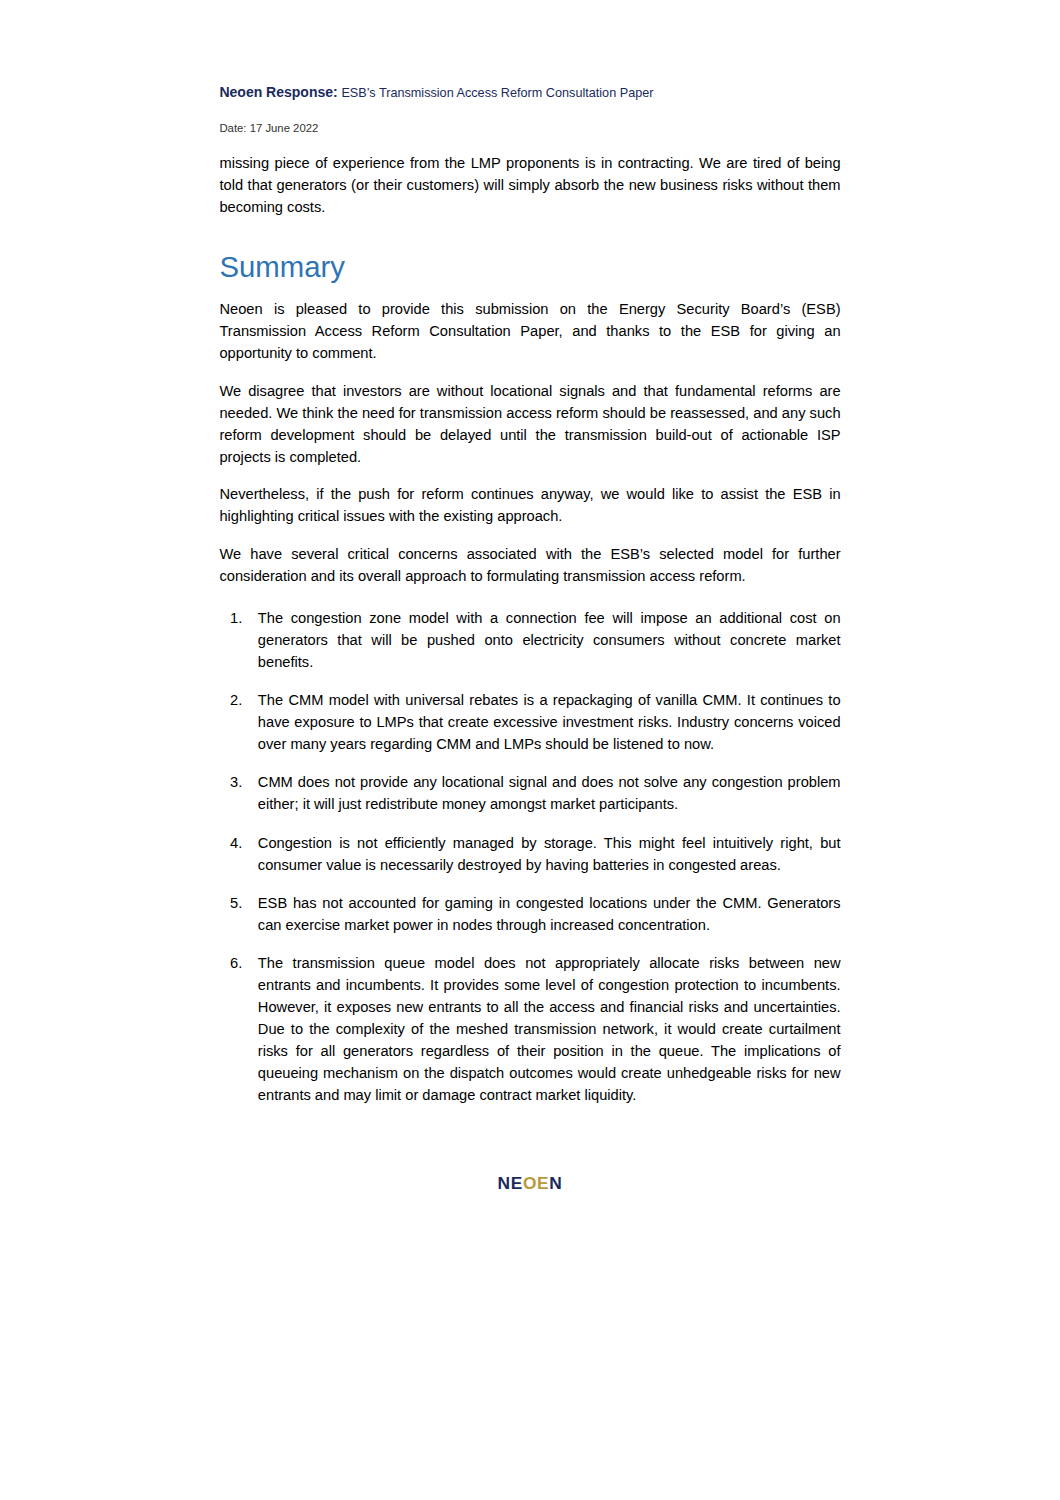Neoen Response: ESB’s Transmission Access Reform Consultation Paper
Date: 17 June 2022
missing piece of experience from the LMP proponents is in contracting. We are tired of being told that generators (or their customers) will simply absorb the new business risks without them becoming costs.
Summary
Neoen is pleased to provide this submission on the Energy Security Board’s (ESB) Transmission Access Reform Consultation Paper, and thanks to the ESB for giving an opportunity to comment.
We disagree that investors are without locational signals and that fundamental reforms are needed. We think the need for transmission access reform should be reassessed, and any such reform development should be delayed until the transmission build-out of actionable ISP projects is completed.
Nevertheless, if the push for reform continues anyway, we would like to assist the ESB in highlighting critical issues with the existing approach.
We have several critical concerns associated with the ESB’s selected model for further consideration and its overall approach to formulating transmission access reform.
The congestion zone model with a connection fee will impose an additional cost on generators that will be pushed onto electricity consumers without concrete market benefits.
The CMM model with universal rebates is a repackaging of vanilla CMM. It continues to have exposure to LMPs that create excessive investment risks. Industry concerns voiced over many years regarding CMM and LMPs should be listened to now.
CMM does not provide any locational signal and does not solve any congestion problem either; it will just redistribute money amongst market participants.
Congestion is not efficiently managed by storage. This might feel intuitively right, but consumer value is necessarily destroyed by having batteries in congested areas.
ESB has not accounted for gaming in congested locations under the CMM. Generators can exercise market power in nodes through increased concentration.
The transmission queue model does not appropriately allocate risks between new entrants and incumbents. It provides some level of congestion protection to incumbents. However, it exposes new entrants to all the access and financial risks and uncertainties. Due to the complexity of the meshed transmission network, it would create curtailment risks for all generators regardless of their position in the queue. The implications of queueing mechanism on the dispatch outcomes would create unhedgeable risks for new entrants and may limit or damage contract market liquidity.
NEOEN